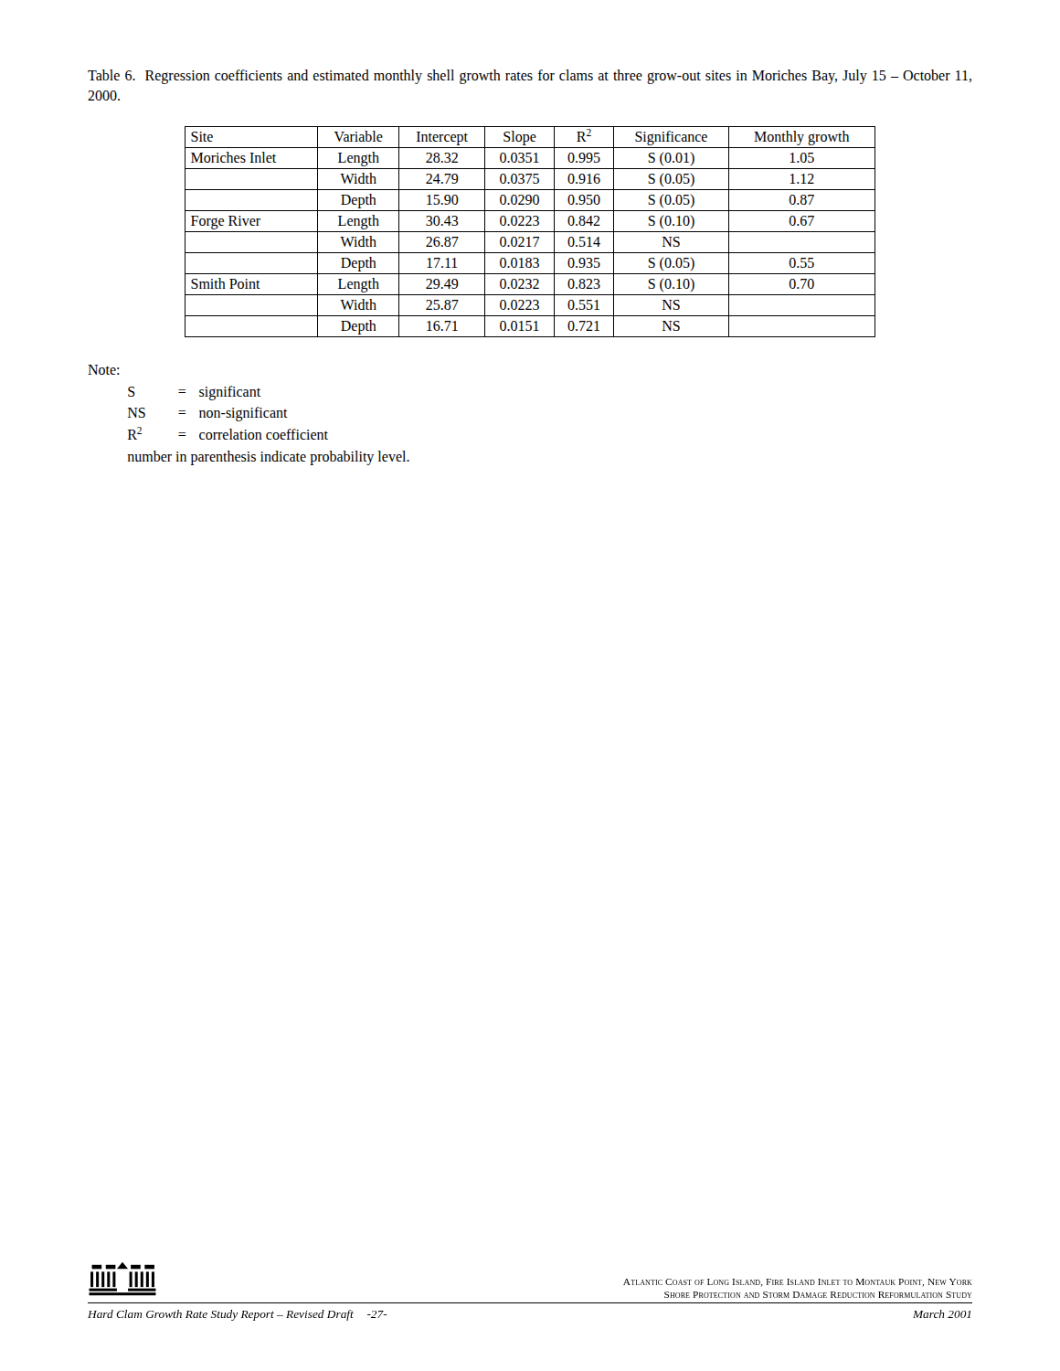Table 6. Regression coefficients and estimated monthly shell growth rates for clams at three grow-out sites in Moriches Bay, July 15 – October 11, 2000.
| Site | Variable | Intercept | Slope | R 2 | Significance | Monthly growth |
| Moriches Inlet | Length | 28.32 | 0.0351 | 0.995 | S (0.01) | 1.05 |
| | Width | 24.79 | 0.0375 | 0.916 | S (0.05) | 1.12 |
| | Depth | 15.90 | 0.0290 | 0.950 | S (0.05) | 0.87 |
| Forge River | Length | 30.43 | 0.0223 | 0.842 | S (0.10) | 0.67 |
| | Width | 26.87 | 0.0217 | 0.514 | NS | |
| | Depth | 17.11 | 0.0183 | 0.935 | S (0.05) | 0.55 |
| Smith Point | Length | 29.49 | 0.0232 | 0.823 | S (0.10) | 0.70 |
| | Width | 25.87 | 0.0223 | 0.551 | NS | |
| | Depth | 16.71 | 0.0151 | 0.721 | NS | |
Note:
| S | = | significant |
| NS | = | non-significant |
| R 2 | = | correlation coefficient |
number in parenthesis indicate probability level.
Atlantic Coast of Long Island, Fire Island Inlet to Montauk Point, New York
Shore Protection and Storm Damage Reduction Reformulation Study
Hard Clam Growth Rate Study Report – Revised Draft
-27-
March 2001